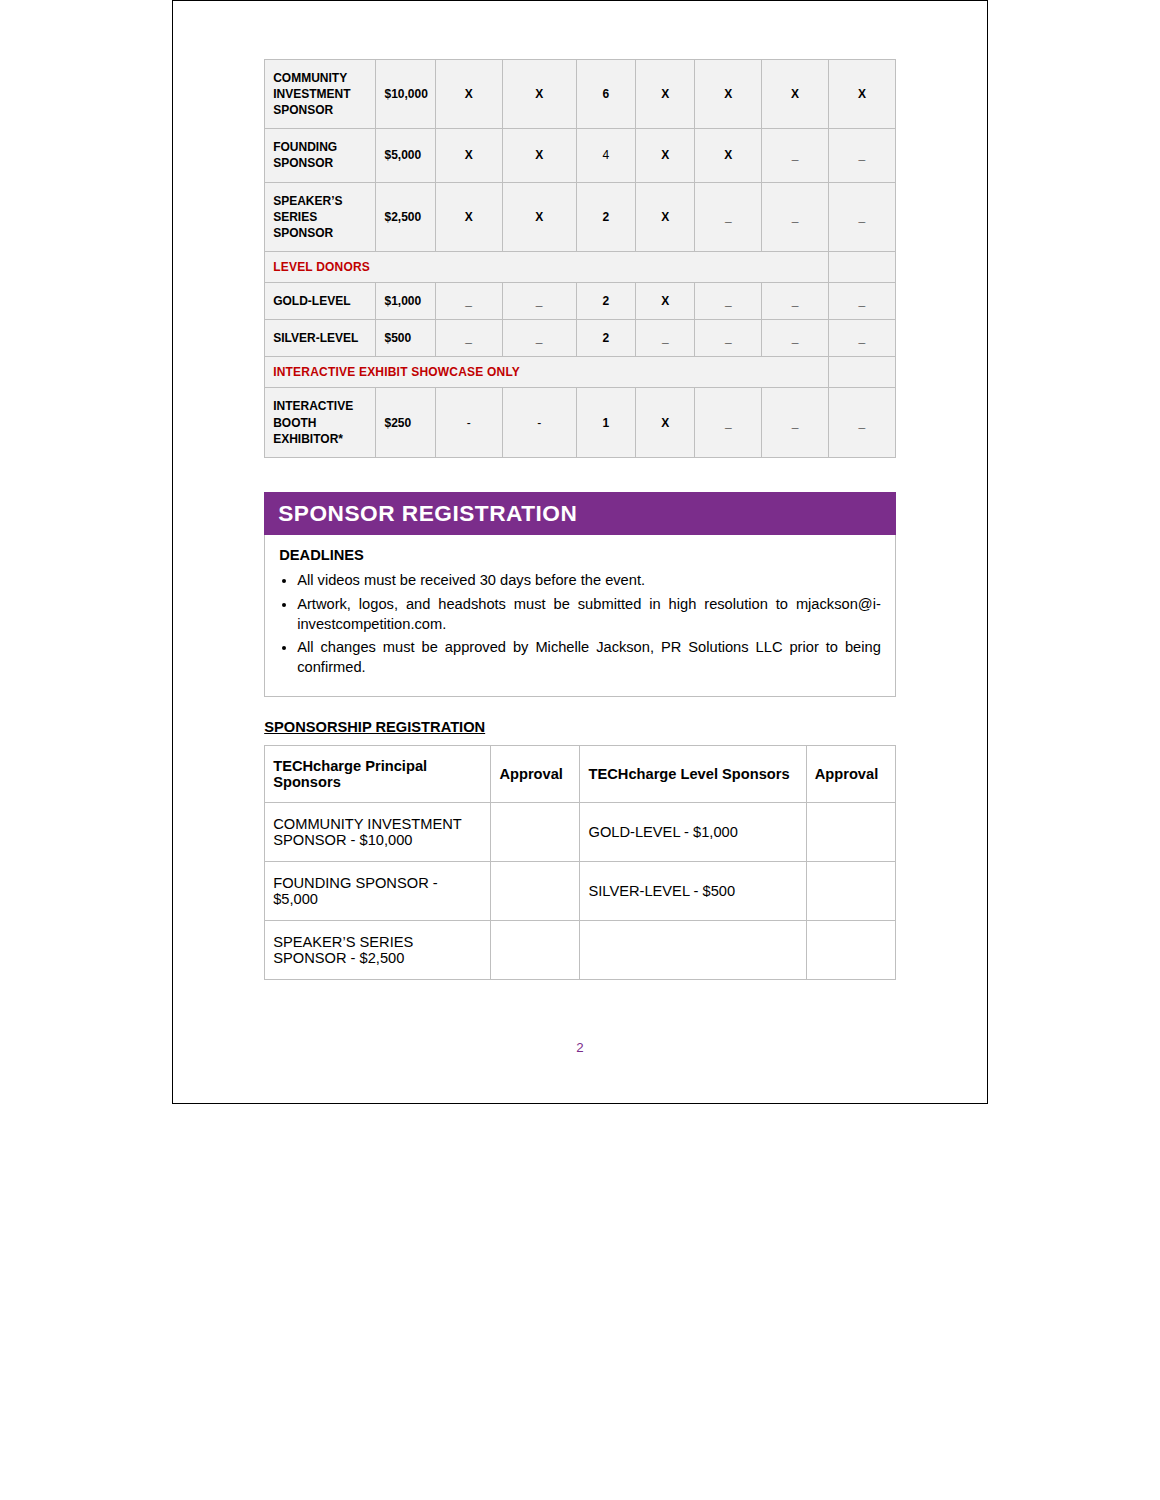| COMMUNITY INVESTMENT SPONSOR | $10,000 | X | X | 6 | X | X | X | X |
| FOUNDING SPONSOR | $5,000 | X | X | 4 | X | X | _ | _ |
| SPEAKER’S SERIES SPONSOR | $2,500 | X | X | 2 | X | _ | _ | _ |
| LEVEL DONORS | |
| GOLD-LEVEL | $1,000 | _ | _ | 2 | X | _ | _ | _ |
| SILVER-LEVEL | $500 | _ | _ | 2 | _ | _ | _ | _ |
| INTERACTIVE EXHIBIT SHOWCASE ONLY | |
| INTERACTIVE BOOTH EXHIBITOR* | $250 | - | - | 1 | X | _ | _ | _ |
SPONSOR REGISTRATION
DEADLINES
All videos must be received 30 days before the event.
Artwork, logos, and headshots must be submitted in high resolution to mjackson@i-investcompetition.com.
All changes must be approved by Michelle Jackson, PR Solutions LLC prior to being confirmed.
SPONSORSHIP REGISTRATION
| TECHcharge Principal Sponsors | Approval | TECHcharge Level Sponsors | Approval |
| --- | --- | --- | --- |
| COMMUNITY INVESTMENT SPONSOR - $10,000 | | GOLD-LEVEL - $1,000 | |
| FOUNDING SPONSOR - $5,000 | | SILVER-LEVEL - $500 | |
| SPEAKER’S SERIES SPONSOR - $2,500 | | | |
2